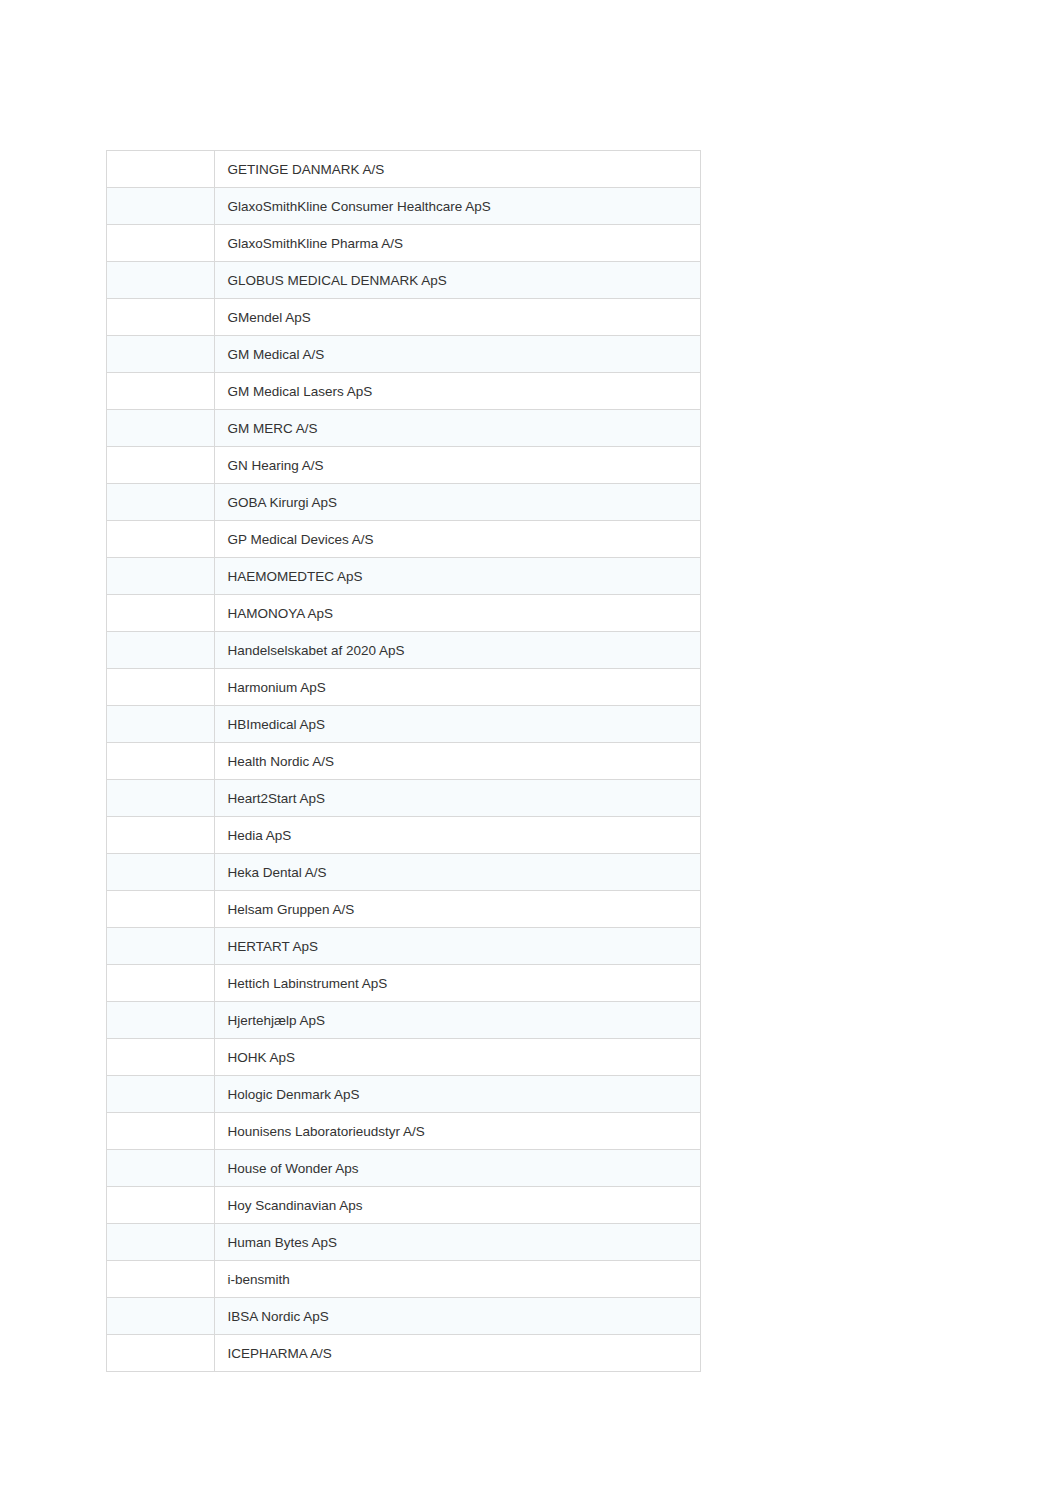| | GETINGE DANMARK A/S |
| | GlaxoSmithKline Consumer Healthcare ApS |
| | GlaxoSmithKline Pharma A/S |
| | GLOBUS MEDICAL DENMARK ApS |
| | GMendel ApS |
| | GM Medical A/S |
| | GM Medical Lasers ApS |
| | GM MERC A/S |
| | GN Hearing A/S |
| | GOBA Kirurgi ApS |
| | GP Medical Devices A/S |
| | HAEMOMEDTEC ApS |
| | HAMONOYA ApS |
| | Handelselskabet af 2020 ApS |
| | Harmonium ApS |
| | HBImedical ApS |
| | Health Nordic A/S |
| | Heart2Start ApS |
| | Hedia ApS |
| | Heka Dental A/S |
| | Helsam Gruppen A/S |
| | HERTART ApS |
| | Hettich Labinstrument ApS |
| | Hjertehjælp ApS |
| | HOHK ApS |
| | Hologic Denmark ApS |
| | Hounisens Laboratorieudstyr A/S |
| | House of Wonder Aps |
| | Hoy Scandinavian Aps |
| | Human Bytes ApS |
| | i-bensmith |
| | IBSA Nordic ApS |
| | ICEPHARMA A/S |